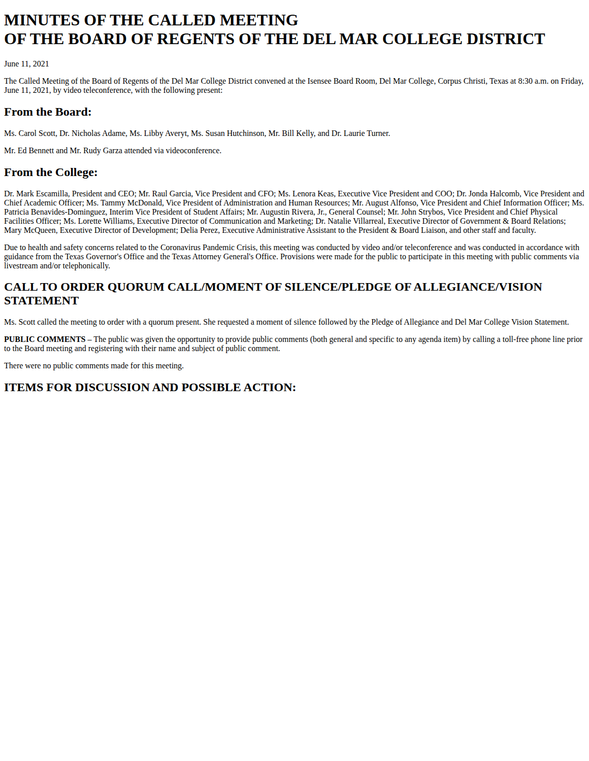MINUTES OF THE CALLED MEETING
OF THE BOARD OF REGENTS OF THE DEL MAR COLLEGE DISTRICT
June 11, 2021
The Called Meeting of the Board of Regents of the Del Mar College District convened at the Isensee Board Room, Del Mar College, Corpus Christi, Texas at 8:30 a.m. on Friday, June 11, 2021, by video teleconference, with the following present:
From the Board:
Ms. Carol Scott, Dr. Nicholas Adame, Ms. Libby Averyt, Ms. Susan Hutchinson, Mr. Bill Kelly, and Dr. Laurie Turner.
Mr. Ed Bennett and Mr. Rudy Garza attended via videoconference.
From the College:
Dr. Mark Escamilla, President and CEO; Mr. Raul Garcia, Vice President and CFO; Ms. Lenora Keas, Executive Vice President and COO; Dr. Jonda Halcomb, Vice President and Chief Academic Officer; Ms. Tammy McDonald, Vice President of Administration and Human Resources; Mr. August Alfonso, Vice President and Chief Information Officer; Ms. Patricia Benavides-Dominguez, Interim Vice President of Student Affairs; Mr. Augustin Rivera, Jr., General Counsel; Mr. John Strybos, Vice President and Chief Physical Facilities Officer; Ms. Lorette Williams, Executive Director of Communication and Marketing; Dr. Natalie Villarreal, Executive Director of Government & Board Relations; Mary McQueen, Executive Director of Development; Delia Perez, Executive Administrative Assistant to the President & Board Liaison, and other staff and faculty.
Due to health and safety concerns related to the Coronavirus Pandemic Crisis, this meeting was conducted by video and/or teleconference and was conducted in accordance with guidance from the Texas Governor's Office and the Texas Attorney General's Office. Provisions were made for the public to participate in this meeting with public comments via livestream and/or telephonically.
CALL TO ORDER QUORUM CALL/MOMENT OF SILENCE/PLEDGE OF ALLEGIANCE/VISION STATEMENT
Ms. Scott called the meeting to order with a quorum present. She requested a moment of silence followed by the Pledge of Allegiance and Del Mar College Vision Statement.
PUBLIC COMMENTS – The public was given the opportunity to provide public comments (both general and specific to any agenda item) by calling a toll-free phone line prior to the Board meeting and registering with their name and subject of public comment.
There were no public comments made for this meeting.
ITEMS FOR DISCUSSION AND POSSIBLE ACTION: